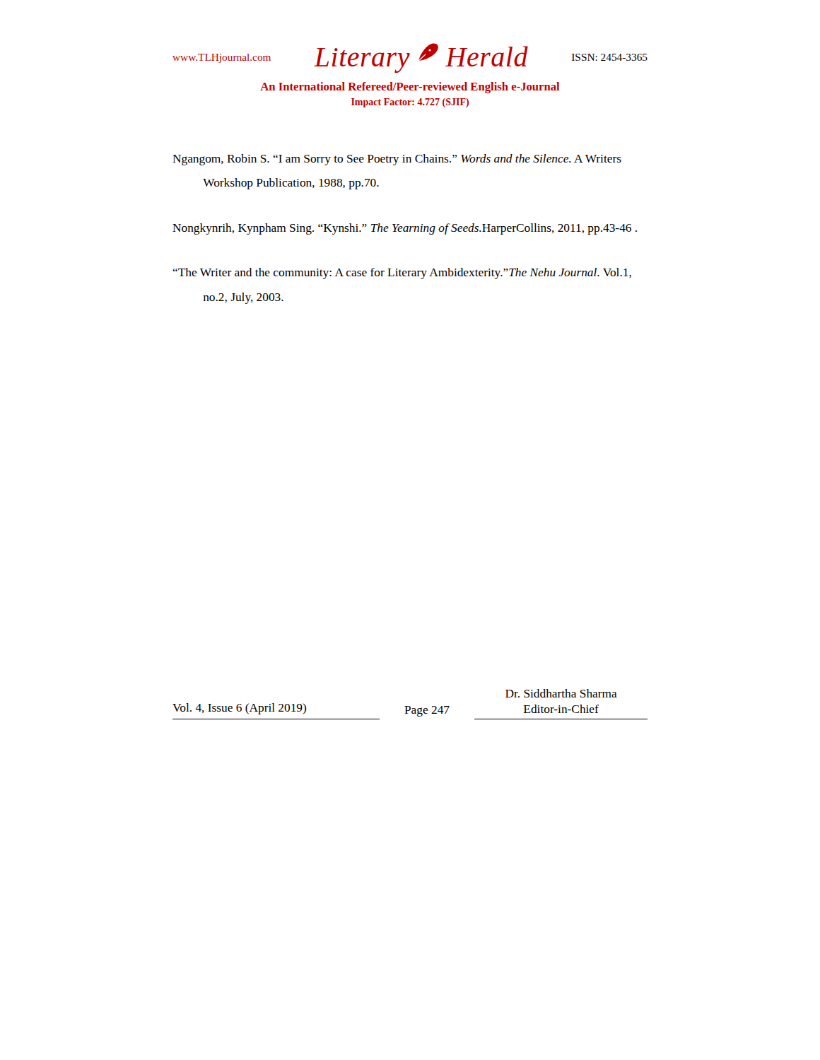www.TLHjournal.com
Literary Herald
ISSN: 2454-3365
An International Refereed/Peer-reviewed English e-Journal
Impact Factor: 4.727 (SJIF)
Ngangom, Robin S. “I am Sorry to See Poetry in Chains.” Words and the Silence. A Writers Workshop Publication, 1988, pp.70.
Nongkynrih, Kynpham Sing. “Kynshi.” The Yearning of Seeds. HarperCollins, 2011, pp.43-46 .
“The Writer and the community: A case for Literary Ambidexterity.”The Nehu Journal. Vol.1, no.2, July, 2003.
Vol. 4, Issue 6 (April 2019)
Page 247
Dr. Siddhartha Sharma
Editor-in-Chief